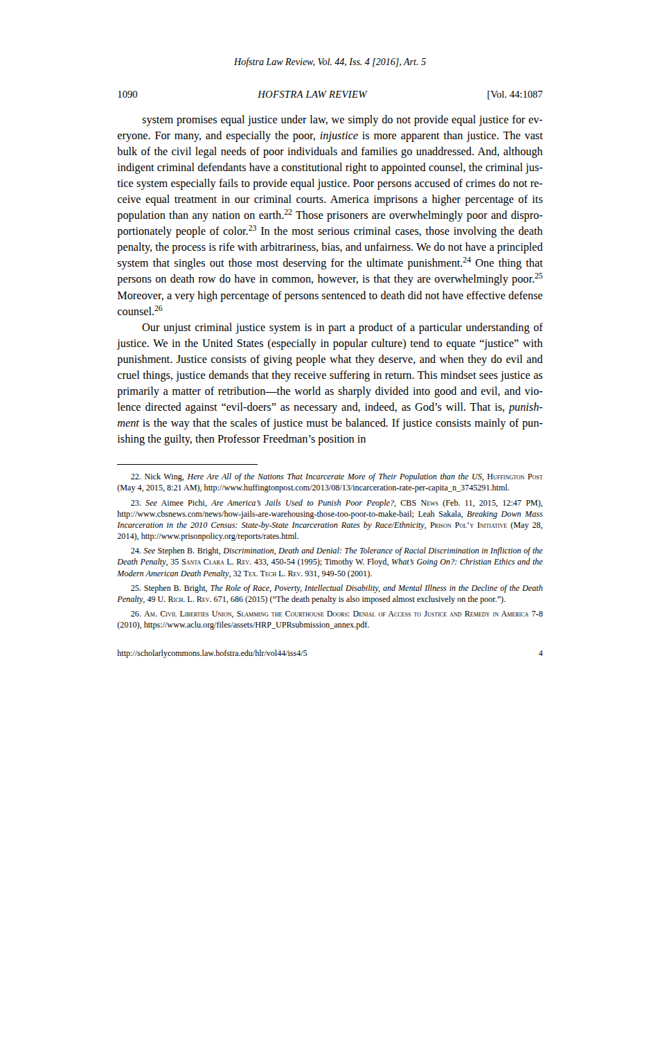Hofstra Law Review, Vol. 44, Iss. 4 [2016], Art. 5
1090 HOFSTRA LAW REVIEW [Vol. 44:1087
system promises equal justice under law, we simply do not provide equal justice for everyone. For many, and especially the poor, injustice is more apparent than justice. The vast bulk of the civil legal needs of poor individuals and families go unaddressed. And, although indigent criminal defendants have a constitutional right to appointed counsel, the criminal justice system especially fails to provide equal justice. Poor persons accused of crimes do not receive equal treatment in our criminal courts. America imprisons a higher percentage of its population than any nation on earth.22 Those prisoners are overwhelmingly poor and disproportionately people of color.23 In the most serious criminal cases, those involving the death penalty, the process is rife with arbitrariness, bias, and unfairness. We do not have a principled system that singles out those most deserving for the ultimate punishment.24 One thing that persons on death row do have in common, however, is that they are overwhelmingly poor.25 Moreover, a very high percentage of persons sentenced to death did not have effective defense counsel.26
Our unjust criminal justice system is in part a product of a particular understanding of justice. We in the United States (especially in popular culture) tend to equate “justice” with punishment. Justice consists of giving people what they deserve, and when they do evil and cruel things, justice demands that they receive suffering in return. This mindset sees justice as primarily a matter of retribution—the world as sharply divided into good and evil, and violence directed against “evil-doers” as necessary and, indeed, as God’s will. That is, punishment is the way that the scales of justice must be balanced. If justice consists mainly of punishing the guilty, then Professor Freedman’s position in
22. Nick Wing, Here Are All of the Nations That Incarcerate More of Their Population than the US, Huffington Post (May 4, 2015, 8:21 AM), http://www.huffingtonpost.com/2013/08/13/incarceration-rate-per-capita_n_3745291.html.
23. See Aimee Pichi, Are America’s Jails Used to Punish Poor People?, CBS News (Feb. 11, 2015, 12:47 PM), http://www.cbsnews.com/news/how-jails-are-warehousing-those-too-poor-to-make-bail; Leah Sakala, Breaking Down Mass Incarceration in the 2010 Census: State-by-State Incarceration Rates by Race/Ethnicity, Prison Pol’y Initiative (May 28, 2014), http://www.prisonpolicy.org/reports/rates.html.
24. See Stephen B. Bright, Discrimination, Death and Denial: The Tolerance of Racial Discrimination in Infliction of the Death Penalty, 35 Santa Clara L. Rev. 433, 450-54 (1995); Timothy W. Floyd, What’s Going On?: Christian Ethics and the Modern American Death Penalty, 32 Tex. Tech L. Rev. 931, 949-50 (2001).
25. Stephen B. Bright, The Role of Race, Poverty, Intellectual Disability, and Mental Illness in the Decline of the Death Penalty, 49 U. Rich. L. Rev. 671, 686 (2015) (“The death penalty is also imposed almost exclusively on the poor.”).
26. Am. Civil Liberties Union, Slamming the Courthouse Doors: Denial of Access to Justice and Remedy in America 7-8 (2010), https://www.aclu.org/files/assets/HRP_UPRsubmission_annex.pdf.
http://scholarlycommons.law.hofstra.edu/hlr/vol44/iss4/5 4